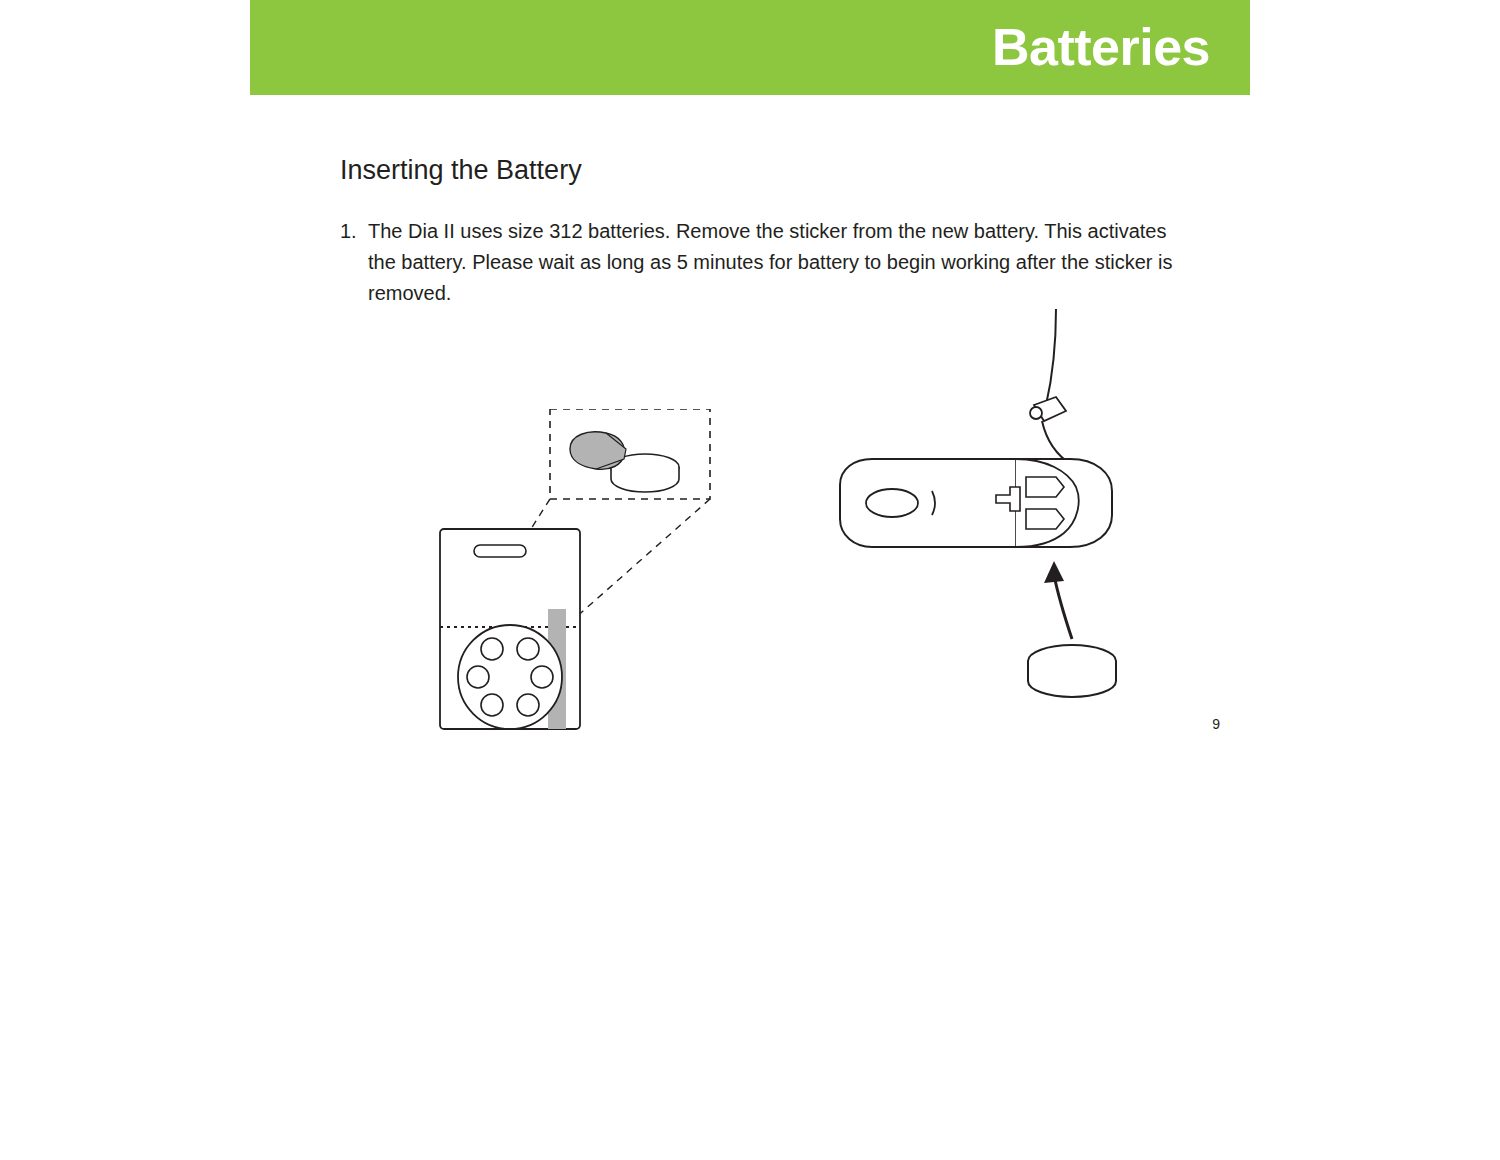Batteries
Inserting the Battery
1. The Dia II uses size 312 batteries. Remove the sticker from the new battery. This activates the battery. Please wait as long as 5 minutes for battery to begin working after the sticker is removed.
9